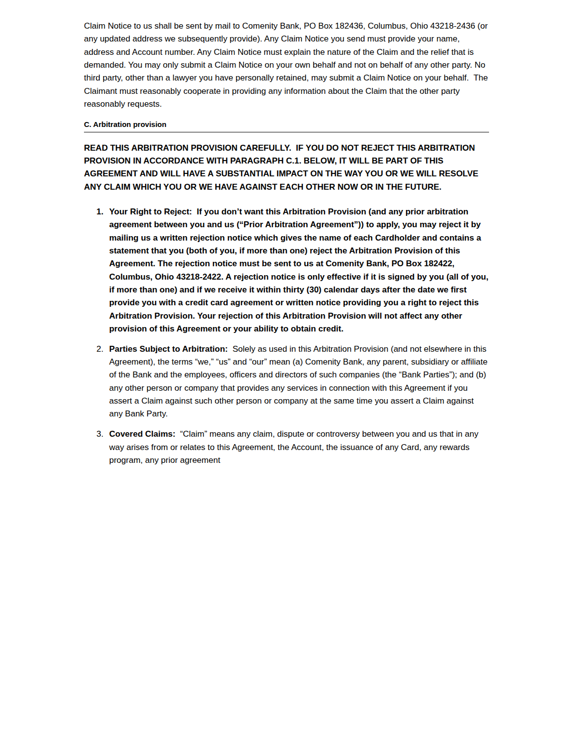Claim Notice to us shall be sent by mail to Comenity Bank, PO Box 182436, Columbus, Ohio 43218-2436 (or any updated address we subsequently provide). Any Claim Notice you send must provide your name, address and Account number. Any Claim Notice must explain the nature of the Claim and the relief that is demanded. You may only submit a Claim Notice on your own behalf and not on behalf of any other party. No third party, other than a lawyer you have personally retained, may submit a Claim Notice on your behalf. The Claimant must reasonably cooperate in providing any information about the Claim that the other party reasonably requests.
C. Arbitration provision
READ THIS ARBITRATION PROVISION CAREFULLY. IF YOU DO NOT REJECT THIS ARBITRATION PROVISION IN ACCORDANCE WITH PARAGRAPH C.1. BELOW, IT WILL BE PART OF THIS AGREEMENT AND WILL HAVE A SUBSTANTIAL IMPACT ON THE WAY YOU OR WE WILL RESOLVE ANY CLAIM WHICH YOU OR WE HAVE AGAINST EACH OTHER NOW OR IN THE FUTURE.
Your Right to Reject: If you don’t want this Arbitration Provision (and any prior arbitration agreement between you and us (“Prior Arbitration Agreement”)) to apply, you may reject it by mailing us a written rejection notice which gives the name of each Cardholder and contains a statement that you (both of you, if more than one) reject the Arbitration Provision of this Agreement. The rejection notice must be sent to us at Comenity Bank, PO Box 182422, Columbus, Ohio 43218-2422. A rejection notice is only effective if it is signed by you (all of you, if more than one) and if we receive it within thirty (30) calendar days after the date we first provide you with a credit card agreement or written notice providing you a right to reject this Arbitration Provision. Your rejection of this Arbitration Provision will not affect any other provision of this Agreement or your ability to obtain credit.
Parties Subject to Arbitration: Solely as used in this Arbitration Provision (and not elsewhere in this Agreement), the terms “we,” “us” and “our” mean (a) Comenity Bank, any parent, subsidiary or affiliate of the Bank and the employees, officers and directors of such companies (the “Bank Parties”); and (b) any other person or company that provides any services in connection with this Agreement if you assert a Claim against such other person or company at the same time you assert a Claim against any Bank Party.
Covered Claims: “Claim” means any claim, dispute or controversy between you and us that in any way arises from or relates to this Agreement, the Account, the issuance of any Card, any rewards program, any prior agreement